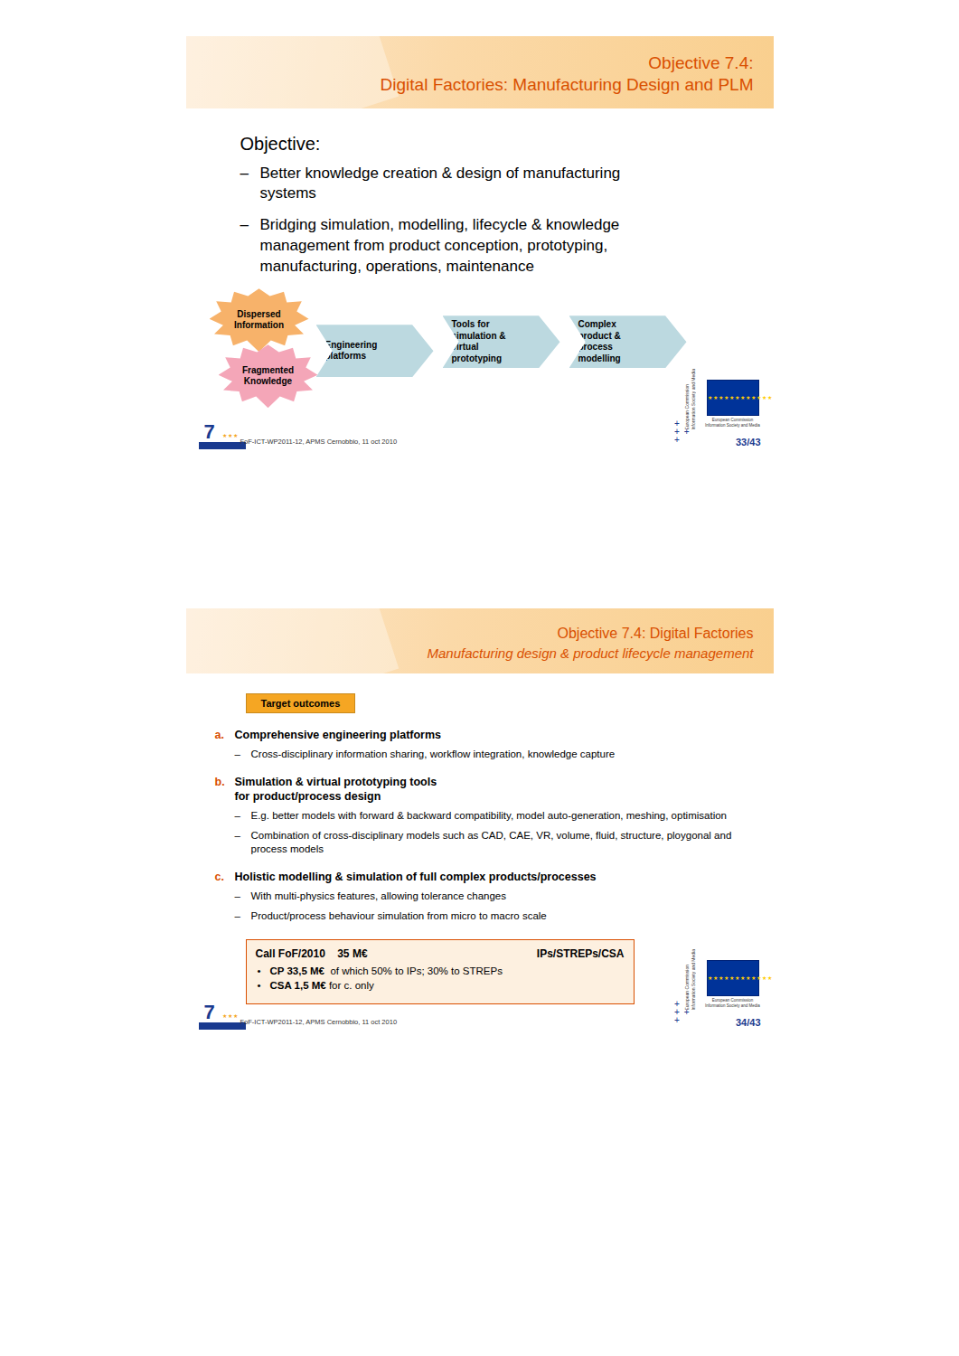Objective 7.4:
Digital Factories: Manufacturing Design and PLM
Objective:
Better knowledge creation & design of manufacturing systems
Bridging simulation, modelling, lifecycle & knowledge management from product conception, prototyping, manufacturing, operations, maintenance
Dispersed
Information
Fragmented
Knowledge
Engineering
platforms
Tools for
simulation &
virtual
prototyping
Complex
product &
process
modelling
European Commission
Information Society and Media
European Commission
Information Society and Media
+
+ +
+
7
★★★
FoF-ICT-WP2011-12, APMS Cernobbio, 11 oct 2010
33/43
Objective 7.4: Digital Factories
Manufacturing design & product lifecycle management
Target outcomes
Comprehensive engineering platforms
Cross-disciplinary information sharing, workflow integration, knowledge capture
Simulation & virtual prototyping tools
for product/process design
E.g. better models with forward & backward compatibility, model auto-generation, meshing, optimisation
Combination of cross-disciplinary models such as CAD, CAE, VR, volume, fluid, structure, ploygonal and process models
Holistic modelling & simulation of full complex products/processes
With multi-physics features, allowing tolerance changes
Product/process behaviour simulation from micro to macro scale
Call FoF/2010 35 M€ IPs/STREPs/CSA
CP 33,5 M€ of which 50% to IPs; 30% to STREPs
CSA 1,5 M€ for c. only
European Commission
Information Society and Media
European Commission
Information Society and Media
+
+ +
+
7
★★★
FoF-ICT-WP2011-12, APMS Cernobbio, 11 oct 2010
34/43